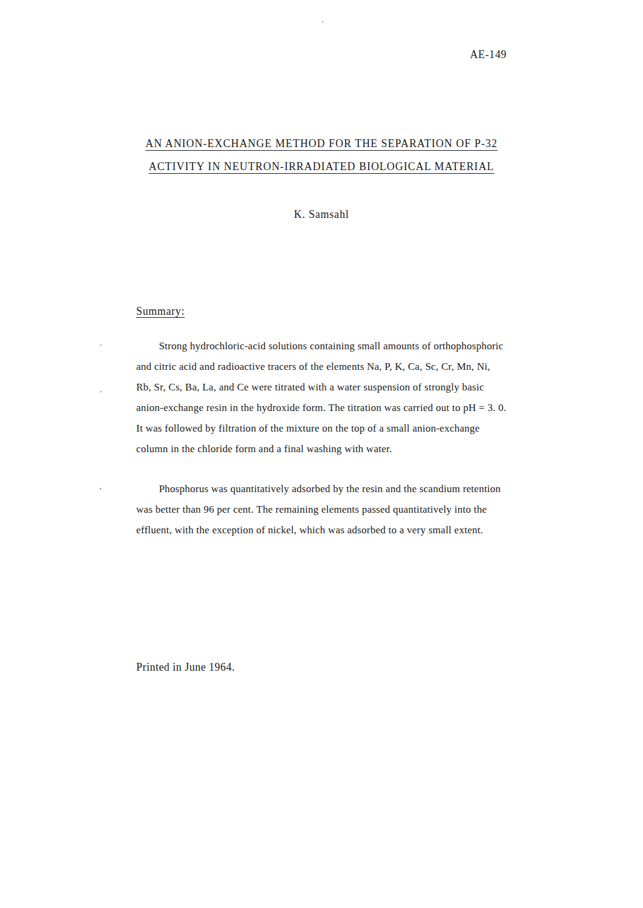. . . '
AE-149
AN ANION-EXCHANGE METHOD FOR THE SEPARATION OF P-32 ACTIVITY IN NEUTRON-IRRADIATED BIOLOGICAL MATERIAL
K. Samsahl
Summary:
Strong hydrochloric-acid solutions containing small amounts of orthophosphoric and citric acid and radioactive tracers of the elements Na, P, K, Ca, Sc, Cr, Mn, Ni, Rb, Sr, Cs, Ba, La, and Ce were titrated with a water suspension of strongly basic anion-exchange resin in the hydroxide form. The titration was carried out to pH = 3. 0. It was followed by filtration of the mixture on the top of a small anion-exchange column in the chloride form and a final washing with water.
Phosphorus was quantitatively adsorbed by the resin and the scandium retention was better than 96 per cent. The remaining elements passed quantitatively into the effluent, with the exception of nickel, which was adsorbed to a very small extent.
Printed in June 1964.